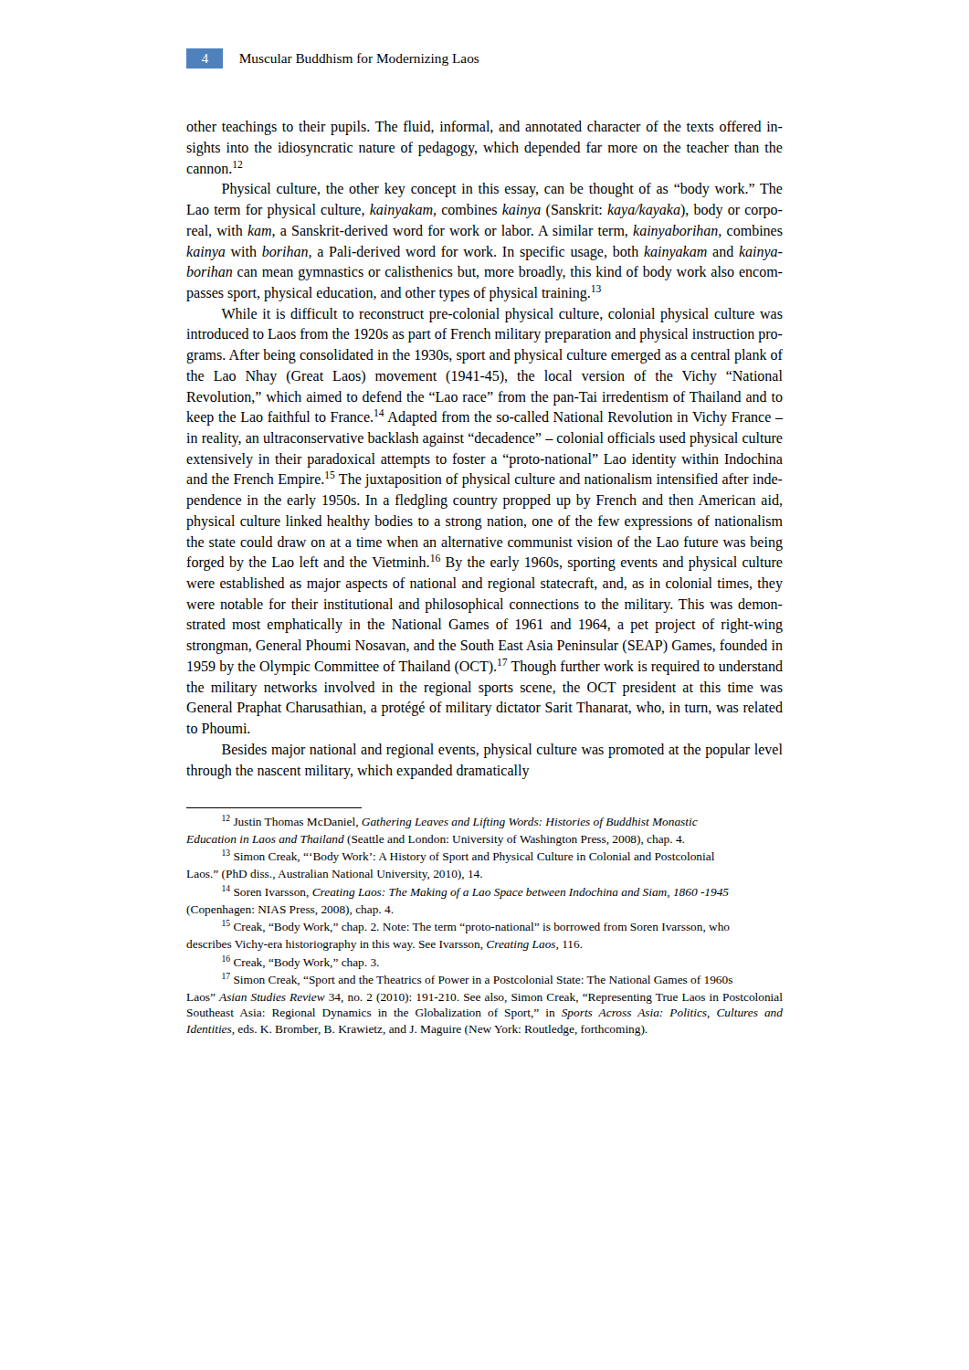4
Muscular Buddhism for Modernizing Laos
other teachings to their pupils. The fluid, informal, and annotated character of the texts offered insights into the idiosyncratic nature of pedagogy, which depended far more on the teacher than the cannon.12
Physical culture, the other key concept in this essay, can be thought of as “body work.” The Lao term for physical culture, kainyakam, combines kainya (Sanskrit: kaya/kayaka), body or corporeal, with kam, a Sanskrit-derived word for work or labor. A similar term, kainyaborihan, combines kainya with borihan, a Pali-derived word for work. In specific usage, both kainyakam and kainyaborihan can mean gymnastics or calisthenics but, more broadly, this kind of body work also encompasses sport, physical education, and other types of physical training.13
While it is difficult to reconstruct pre-colonial physical culture, colonial physical culture was introduced to Laos from the 1920s as part of French military preparation and physical instruction programs. After being consolidated in the 1930s, sport and physical culture emerged as a central plank of the Lao Nhay (Great Laos) movement (1941-45), the local version of the Vichy “National Revolution,” which aimed to defend the “Lao race” from the pan-Tai irredentism of Thailand and to keep the Lao faithful to France.14 Adapted from the so-called National Revolution in Vichy France – in reality, an ultraconservative backlash against “decadence” – colonial officials used physical culture extensively in their paradoxical attempts to foster a “proto-national” Lao identity within Indochina and the French Empire.15 The juxtaposition of physical culture and nationalism intensified after independence in the early 1950s. In a fledgling country propped up by French and then American aid, physical culture linked healthy bodies to a strong nation, one of the few expressions of nationalism the state could draw on at a time when an alternative communist vision of the Lao future was being forged by the Lao left and the Vietminh.16 By the early 1960s, sporting events and physical culture were established as major aspects of national and regional statecraft, and, as in colonial times, they were notable for their institutional and philosophical connections to the military. This was demonstrated most emphatically in the National Games of 1961 and 1964, a pet project of right-wing strongman, General Phoumi Nosavan, and the South East Asia Peninsular (SEAP) Games, founded in 1959 by the Olympic Committee of Thailand (OCT).17 Though further work is required to understand the military networks involved in the regional sports scene, the OCT president at this time was General Praphat Charusathian, a protégé of military dictator Sarit Thanarat, who, in turn, was related to Phoumi.
Besides major national and regional events, physical culture was promoted at the popular level through the nascent military, which expanded dramatically
12 Justin Thomas McDaniel, Gathering Leaves and Lifting Words: Histories of Buddhist Monastic
Education in Laos and Thailand (Seattle and London: University of Washington Press, 2008), chap. 4.
13 Simon Creak, “‘Body Work’: A History of Sport and Physical Culture in Colonial and Postcolonial
Laos.” (PhD diss., Australian National University, 2010), 14.
14 Soren Ivarsson, Creating Laos: The Making of a Lao Space between Indochina and Siam, 1860 -1945
(Copenhagen: NIAS Press, 2008), chap. 4.
15 Creak, “Body Work,” chap. 2. Note: The term “proto-national” is borrowed from Soren Ivarsson, who
describes Vichy-era historiography in this way. See Ivarsson, Creating Laos, 116.
16 Creak, “Body Work,” chap. 3.
17 Simon Creak, “Sport and the Theatrics of Power in a Postcolonial State: The National Games of 1960s
Laos” Asian Studies Review 34, no. 2 (2010): 191-210. See also, Simon Creak, “Representing True Laos in Postcolonial Southeast Asia: Regional Dynamics in the Globalization of Sport,” in Sports Across Asia: Politics, Cultures and Identities, eds. K. Bromber, B. Krawietz, and J. Maguire (New York: Routledge, forthcoming).